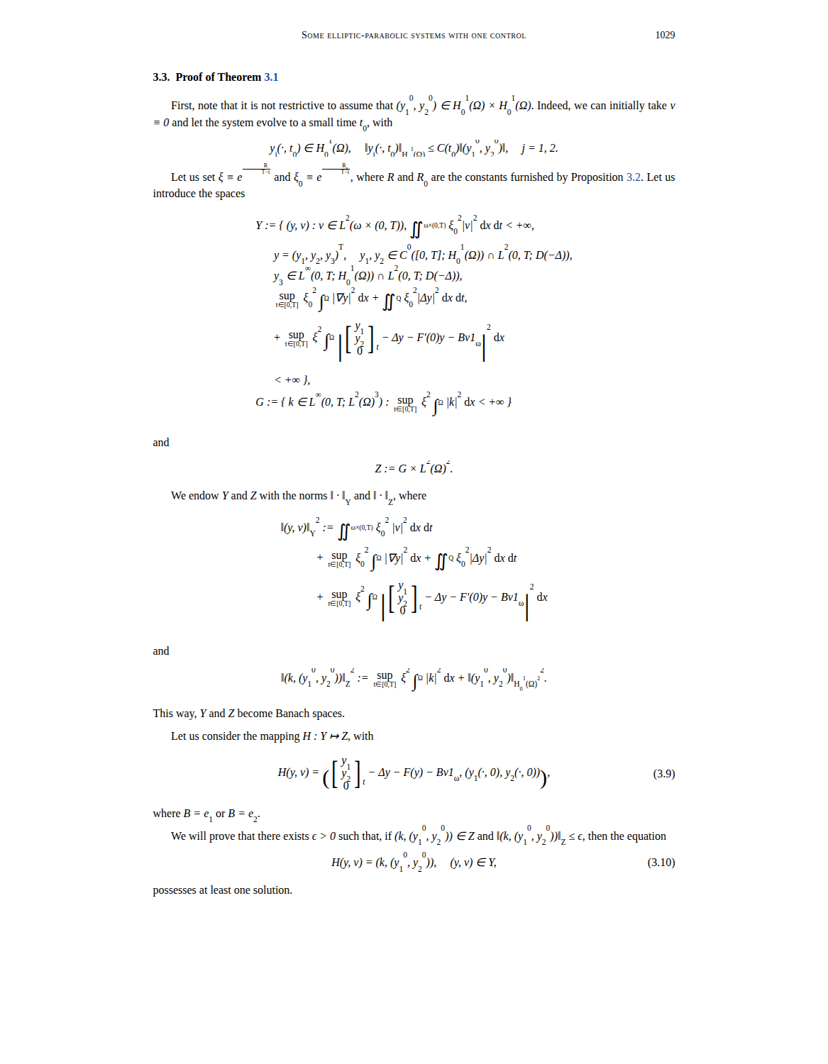Some elliptic-parabolic systems with one control 1029
3.3. Proof of Theorem 3.1
First, note that it is not restrictive to assume that (y10, y20) ∈ H01(Ω) × H01(Ω). Indeed, we can initially take v ≡ 0 and let the system evolve to a small time t0, with
yj(·, t0) ∈ H01(Ω), ‖yj(·, t0)‖H01(Ω) ≤ C(t0)‖(y10, y20)‖, j = 1, 2.
Let us set ξ ≡ eRT−t and ξ0 ≡ eR0 T−t, where R and R0 are the constants furnished by Proposition 3.2. Let us introduce the spaces
Y := { (y, v) : v ∈ L2(ω × (0, T)), ∬ω×(0,T) ξ02|v|2 dx dt < +∞, y = (y1, y2, y3)T, y1, y2 ∈ C0([0, T]; H01(Ω)) ∩ L2(0, T; D(−Δ)), y3 ∈ L∞(0, T; H01(Ω)) ∩ L2(0, T; D(−Δ)), sup t∈[0,T] ξ02 ∫Ω |∇y|2 dx + ∬Q ξ02|Δy|2 dx dt, + sup t∈[0,T] ξ2 ∫Ω |[y1 y20] t − Δy − F′(0)y − Bv1ω|2 dx < +∞ }, G := { k ∈ L∞(0, T; L2(Ω)3) : sup t∈[0,T] ξ2 ∫Ω |k|2 dx < +∞ }
and
Z := G × L2(Ω)2.
We endow Y and Z with the norms ‖ · ‖Y and ‖ · ‖Z, where
‖(y, v)‖Y2 := ∬ω×(0,T) ξ02 |v|2 dx dt + sup t∈[0,T] ξ02 ∫Ω |∇y|2 dx + ∬Q ξ02|Δy|2 dx dt + sup t∈[0,T] ξ2 ∫Ω |[y1 y20] t − Δy − F′(0)y − Bv1ω|2 dx
and
‖(k, (y10, y20))‖Z2 := sup t∈[0,T] ξ2 ∫Ω |k|2 dx + ‖(y10, y20)‖H01(Ω)22.
This way, Y and Z become Banach spaces.
Let us consider the mapping H : Y ↦ Z, with
H(y, v) = ([y1 y20] t − Δy − F(y) − Bv1ω, (y1(·, 0), y2(·, 0))),
(3.9)
where B = e1 or B = e2.
We will prove that there exists ϵ > 0 such that, if (k, (y10, y20)) ∈ Z and ‖(k, (y10, y20))‖Z ≤ ϵ, then the equation
H(y, v) = (k, (y10, y20)), (y, v) ∈ Y,
(3.10)
possesses at least one solution.